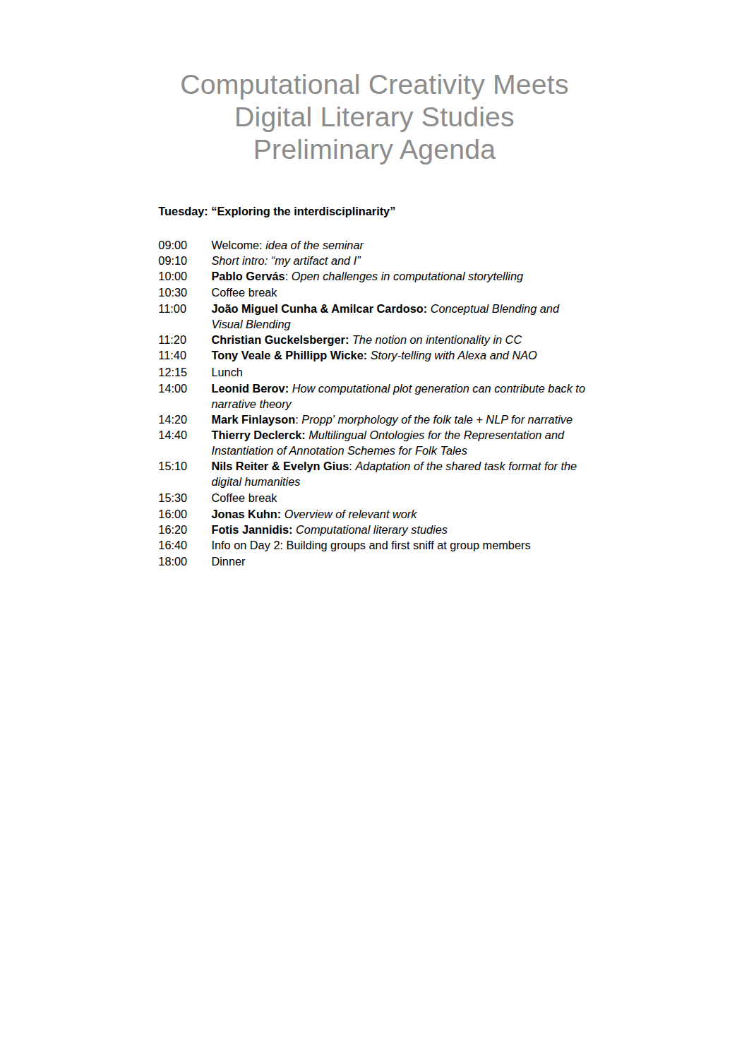Computational Creativity Meets
Digital Literary Studies
Preliminary Agenda
Tuesday: “Exploring the interdisciplinarity”
| 09:00 | Welcome: idea of the seminar |
| 09:10 | Short intro: “my artifact and I” |
| 10:00 | Pablo Gervás : Open challenges in computational storytelling |
| 10:30 | Coffee break |
| 11:00 | João Miguel Cunha & Amilcar Cardoso: Conceptual Blending and Visual Blending |
| 11:20 | Christian Guckelsberger: The notion on intentionality in CC |
| 11:40 | Tony Veale & Phillipp Wicke: Story-telling with Alexa and NAO |
| 12:15 | Lunch |
| 14:00 | Leonid Berov: How computational plot generation can contribute back to narrative theory |
| 14:20 | Mark Finlayson : Propp' morphology of the folk tale + NLP for narrative |
| 14:40 | Thierry Declerck: Multilingual Ontologies for the Representation and Instantiation of Annotation Schemes for Folk Tales |
| 15:10 | Nils Reiter & Evelyn Gius : Adaptation of the shared task format for the digital humanities |
| 15:30 | Coffee break |
| 16:00 | Jonas Kuhn: Overview of relevant work |
| 16:20 | Fotis Jannidis: Computational literary studies |
| 16:40 | Info on Day 2: Building groups and first sniff at group members |
| 18:00 | Dinner |